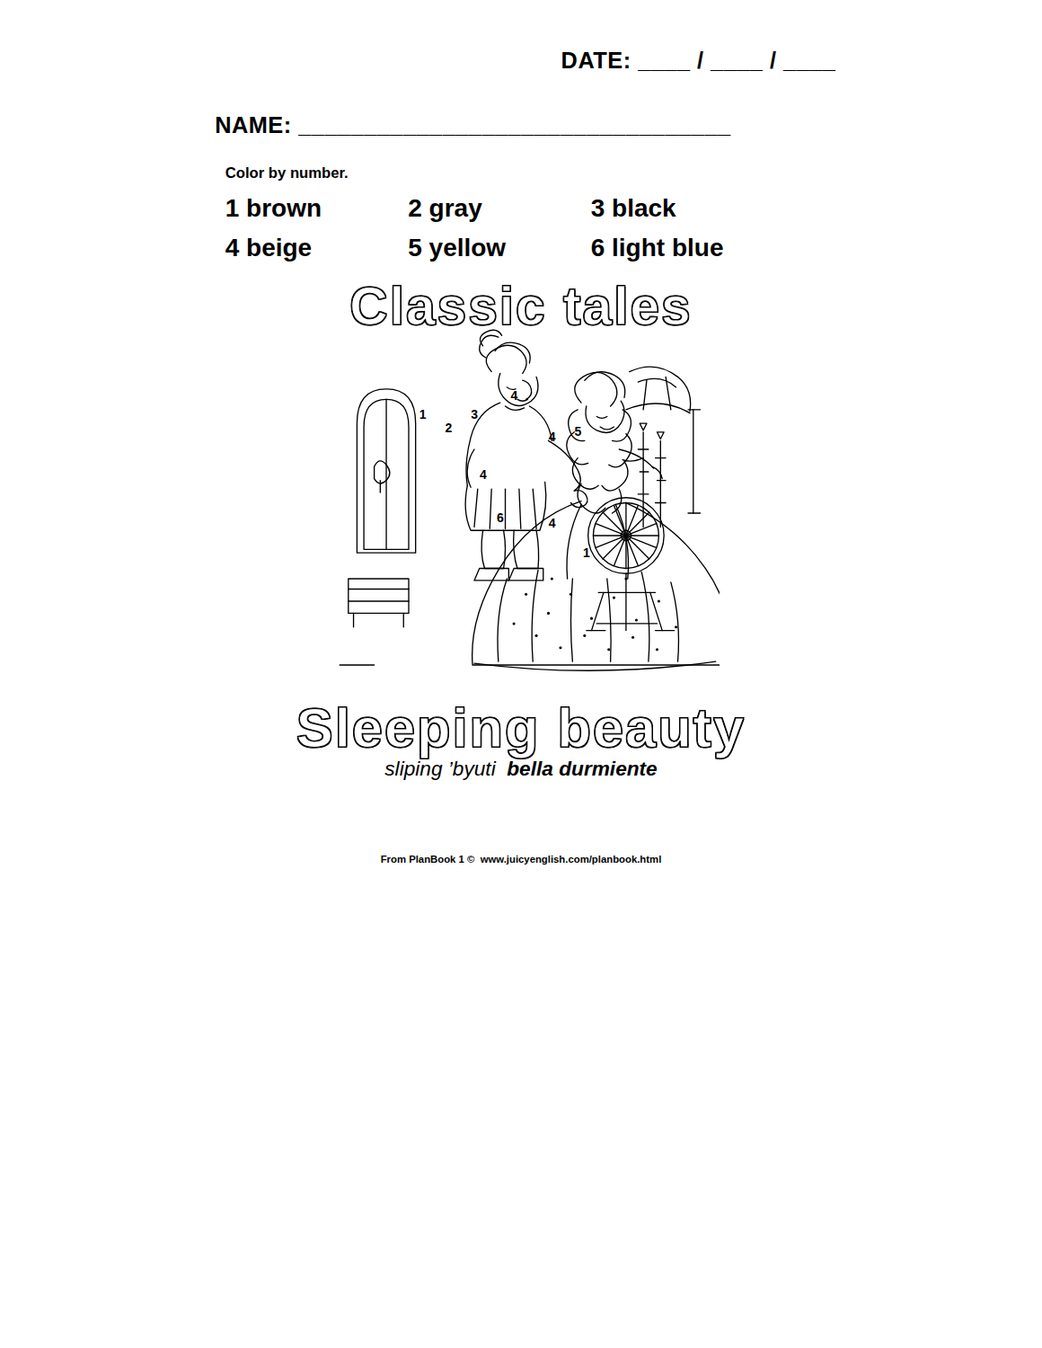DATE: ____ / ____ / ____
NAME: _________________________________
Color by number.
| 1 brown | 2 gray | 3 black |
| 4 beige | 5 yellow | 6 light blue |
Classic tales
1 2 3 4 4 5 4 6 4 1
Sleeping beauty
sliping ’byuti bella durmiente
From PlanBook 1 © www.juicyenglish.com/planbook.html